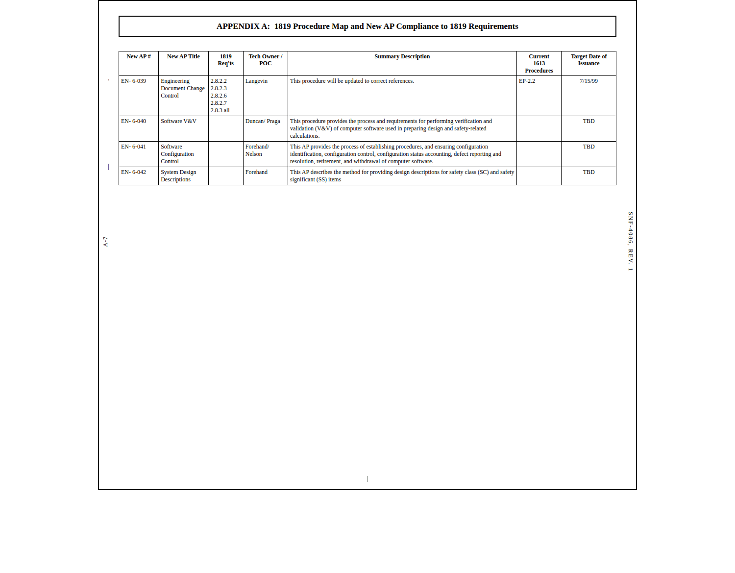APPENDIX A: 1819 Procedure Map and New AP Compliance to 1819 Requirements
| New AP # | New AP Title | 1819 Req'ts | Tech Owner / POC | Summary Description | Current 1613 Procedures | Target Date of Issuance |
| --- | --- | --- | --- | --- | --- | --- |
| EN- 6-039 | Engineering Document Change Control | 2.8.2.2 2.8.2.3 2.8.2.6 2.8.2.7 2.8.3 all | Langevin | This procedure will be updated to correct references. | EP-2.2 | 7/15/99 |
| EN- 6-040 | Software V&V | | Duncan/ Praga | This procedure provides the process and requirements for performing verification and validation (V&V) of computer software used in preparing design and safety-related calculations. | | TBD |
| EN- 6-041 | Software Configuration Control | | Forehand/ Nelson | This AP provides the process of establishing procedures, and ensuring configuration identification, configuration control, configuration status accounting, defect reporting and resolution, retirement, and withdrawal of computer software. | | TBD |
| EN- 6-042 | System Design Descriptions | | Forehand | This AP describes the method for providing design descriptions for safety class (SC) and safety significant (SS) items | | TBD |
.
|
A-7
SNF-4086, REV. 1
|